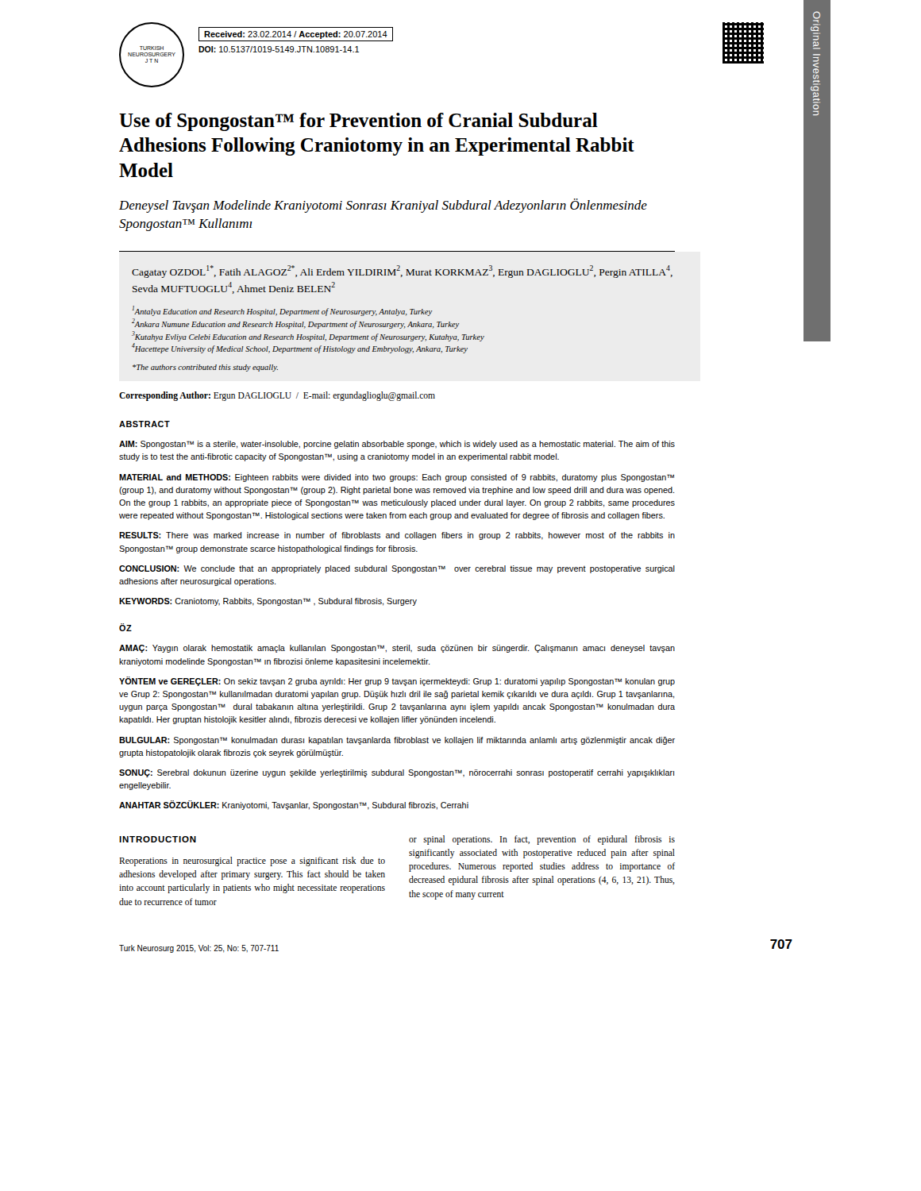Original Investigation
TURKISH
NEUROSURGERY
J T N
Received: 23.02.2014 / Accepted: 20.07.2014
DOI: 10.5137/1019-5149.JTN.10891-14.1
Use of Spongostan™ for Prevention of Cranial Subdural Adhesions Following Craniotomy in an Experimental Rabbit Model
Deneysel Tavşan Modelinde Kraniyotomi Sonrası Kraniyal Subdural Adezyonların Önlenmesinde Spongostan™ Kullanımı
Cagatay OZDOL1*, Fatih ALAGOZ2*, Ali Erdem YILDIRIM2, Murat KORKMAZ3, Ergun DAGLIOGLU2, Pergin ATILLA4, Sevda MUFTUOGLU4, Ahmet Deniz BELEN2
1Antalya Education and Research Hospital, Department of Neurosurgery, Antalya, Turkey
2Ankara Numune Education and Research Hospital, Department of Neurosurgery, Ankara, Turkey
3Kutahya Evliya Celebi Education and Research Hospital, Department of Neurosurgery, Kutahya, Turkey
4Hacettepe University of Medical School, Department of Histology and Embryology, Ankara, Turkey
*The authors contributed this study equally.
Corresponding Author: Ergun DAGLIOGLU / E-mail: ergundaglioglu@gmail.com
ABSTRACT
AIM: Spongostan™ is a sterile, water-insoluble, porcine gelatin absorbable sponge, which is widely used as a hemostatic material. The aim of this study is to test the anti-fibrotic capacity of Spongostan™, using a craniotomy model in an experimental rabbit model.
MATERIAL and METHODS: Eighteen rabbits were divided into two groups: Each group consisted of 9 rabbits, duratomy plus Spongostan™ (group 1), and duratomy without Spongostan™ (group 2). Right parietal bone was removed via trephine and low speed drill and dura was opened. On the group 1 rabbits, an appropriate piece of Spongostan™ was meticulously placed under dural layer. On group 2 rabbits, same procedures were repeated without Spongostan™. Histological sections were taken from each group and evaluated for degree of fibrosis and collagen fibers.
RESULTS: There was marked increase in number of fibroblasts and collagen fibers in group 2 rabbits, however most of the rabbits in Spongostan™ group demonstrate scarce histopathological findings for fibrosis.
CONCLUSION: We conclude that an appropriately placed subdural Spongostan™ over cerebral tissue may prevent postoperative surgical adhesions after neurosurgical operations.
KEYWORDS: Craniotomy, Rabbits, Spongostan™ , Subdural fibrosis, Surgery
ÖZ
AMAÇ: Yaygın olarak hemostatik amaçla kullanılan Spongostan™, steril, suda çözünen bir süngerdir. Çalışmanın amacı deneysel tavşan kraniyotomi modelinde Spongostan™ ın fibrozisi önleme kapasitesini incelemektir.
YÖNTEM ve GEREÇLER: On sekiz tavşan 2 gruba ayrıldı: Her grup 9 tavşan içermekteydi: Grup 1: duratomi yapılıp Spongostan™ konulan grup ve Grup 2: Spongostan™ kullanılmadan duratomi yapılan grup. Düşük hızlı dril ile sağ parietal kemik çıkarıldı ve dura açıldı. Grup 1 tavşanlarına, uygun parça Spongostan™ dural tabakanın altına yerleştirildi. Grup 2 tavşanlarına aynı işlem yapıldı ancak Spongostan™ konulmadan dura kapatıldı. Her gruptan histolojik kesitler alındı, fibrozis derecesi ve kollajen lifler yönünden incelendi.
BULGULAR: Spongostan™ konulmadan durası kapatılan tavşanlarda fibroblast ve kollajen lif miktarında anlamlı artış gözlenmiştir ancak diğer grupta histopatolojik olarak fibrozis çok seyrek görülmüştür.
SONUÇ: Serebral dokunun üzerine uygun şekilde yerleştirilmiş subdural Spongostan™, nörocerrahi sonrası postoperatif cerrahi yapışıklıkları engelleyebilir.
ANAHTAR SÖZCÜKLER: Kraniyotomi, Tavşanlar, Spongostan™, Subdural fibrozis, Cerrahi
INTRODUCTION
Reoperations in neurosurgical practice pose a significant risk due to adhesions developed after primary surgery. This fact should be taken into account particularly in patients who might necessitate reoperations due to recurrence of tumor
or spinal operations. In fact, prevention of epidural fibrosis is significantly associated with postoperative reduced pain after spinal procedures. Numerous reported studies address to importance of decreased epidural fibrosis after spinal operations (4, 6, 13, 21). Thus, the scope of many current
Turk Neurosurg 2015, Vol: 25, No: 5, 707-711
707